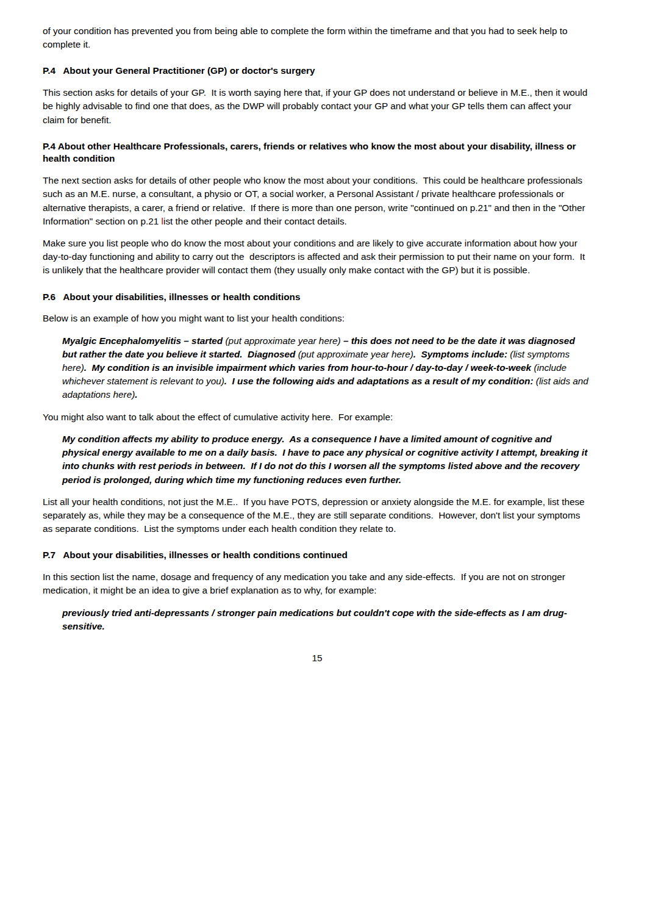of your condition has prevented you from being able to complete the form within the timeframe and that you had to seek help to complete it.
P.4 About your General Practitioner (GP) or doctor's surgery
This section asks for details of your GP. It is worth saying here that, if your GP does not understand or believe in M.E., then it would be highly advisable to find one that does, as the DWP will probably contact your GP and what your GP tells them can affect your claim for benefit.
P.4 About other Healthcare Professionals, carers, friends or relatives who know the most about your disability, illness or health condition
The next section asks for details of other people who know the most about your conditions. This could be healthcare professionals such as an M.E. nurse, a consultant, a physio or OT, a social worker, a Personal Assistant / private healthcare professionals or alternative therapists, a carer, a friend or relative. If there is more than one person, write "continued on p.21" and then in the "Other Information" section on p.21 list the other people and their contact details.
Make sure you list people who do know the most about your conditions and are likely to give accurate information about how your day-to-day functioning and ability to carry out the descriptors is affected and ask their permission to put their name on your form. It is unlikely that the healthcare provider will contact them (they usually only make contact with the GP) but it is possible.
P.6 About your disabilities, illnesses or health conditions
Below is an example of how you might want to list your health conditions:
Myalgic Encephalomyelitis – started (put approximate year here) – this does not need to be the date it was diagnosed but rather the date you believe it started. Diagnosed (put approximate year here). Symptoms include: (list symptoms here). My condition is an invisible impairment which varies from hour-to-hour / day-to-day / week-to-week (include whichever statement is relevant to you). I use the following aids and adaptations as a result of my condition: (list aids and adaptations here).
You might also want to talk about the effect of cumulative activity here. For example:
My condition affects my ability to produce energy. As a consequence I have a limited amount of cognitive and physical energy available to me on a daily basis. I have to pace any physical or cognitive activity I attempt, breaking it into chunks with rest periods in between. If I do not do this I worsen all the symptoms listed above and the recovery period is prolonged, during which time my functioning reduces even further.
List all your health conditions, not just the M.E.. If you have POTS, depression or anxiety alongside the M.E. for example, list these separately as, while they may be a consequence of the M.E., they are still separate conditions. However, don't list your symptoms as separate conditions. List the symptoms under each health condition they relate to.
P.7 About your disabilities, illnesses or health conditions continued
In this section list the name, dosage and frequency of any medication you take and any side-effects. If you are not on stronger medication, it might be an idea to give a brief explanation as to why, for example:
previously tried anti-depressants / stronger pain medications but couldn't cope with the side-effects as I am drug-sensitive.
15